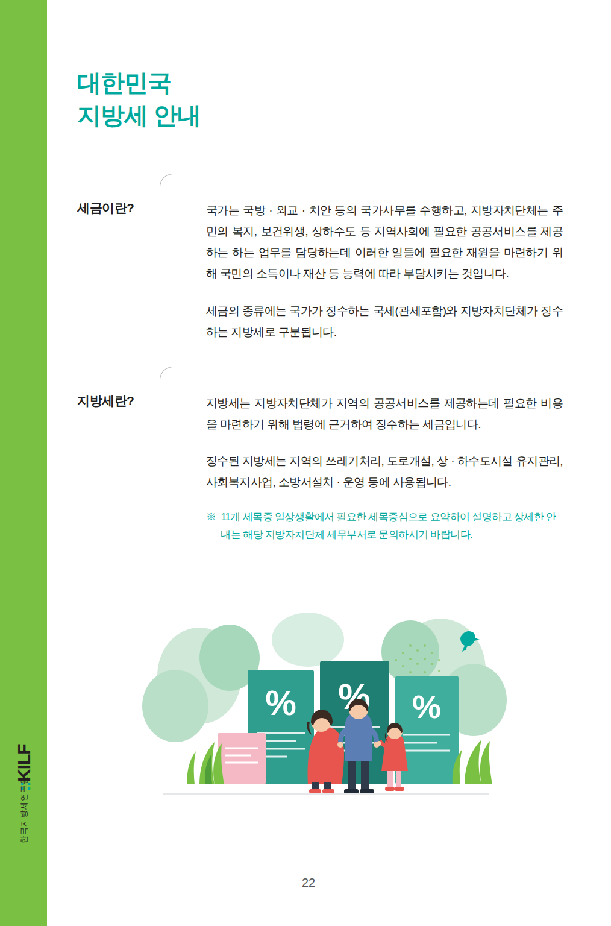:: KILF 한국지방세연구원
대한민국
지방세 안내
세금이란?
국가는 국방 · 외교 · 치안 등의 국가사무를 수행하고, 지방자치단체는 주민의 복지, 보건위생, 상하수도 등 지역사회에 필요한 공공서비스를 제공하는 하는 업무를 담당하는데 이러한 일들에 필요한 재원을 마련하기 위해 국민의 소득이나 재산 등 능력에 따라 부담시키는 것입니다.
세금의 종류에는 국가가 징수하는 국세(관세포함)와 지방자치단체가 징수하는 지방세로 구분됩니다.
지방세란?
지방세는 지방자치단체가 지역의 공공서비스를 제공하는데 필요한 비용을 마련하기 위해 법령에 근거하여 징수하는 세금입니다.
징수된 지방세는 지역의 쓰레기처리, 도로개설, 상 · 하수도시설 유지관리, 사회복지사업, 소방서설치 · 운영 등에 사용됩니다.
※ 11개 세목중 일상생활에서 필요한 세목중심으로 요약하여 설명하고 상세한 안내는 해당 지방자치단체 세무부서로 문의하시기 바랍니다.
% % %
22